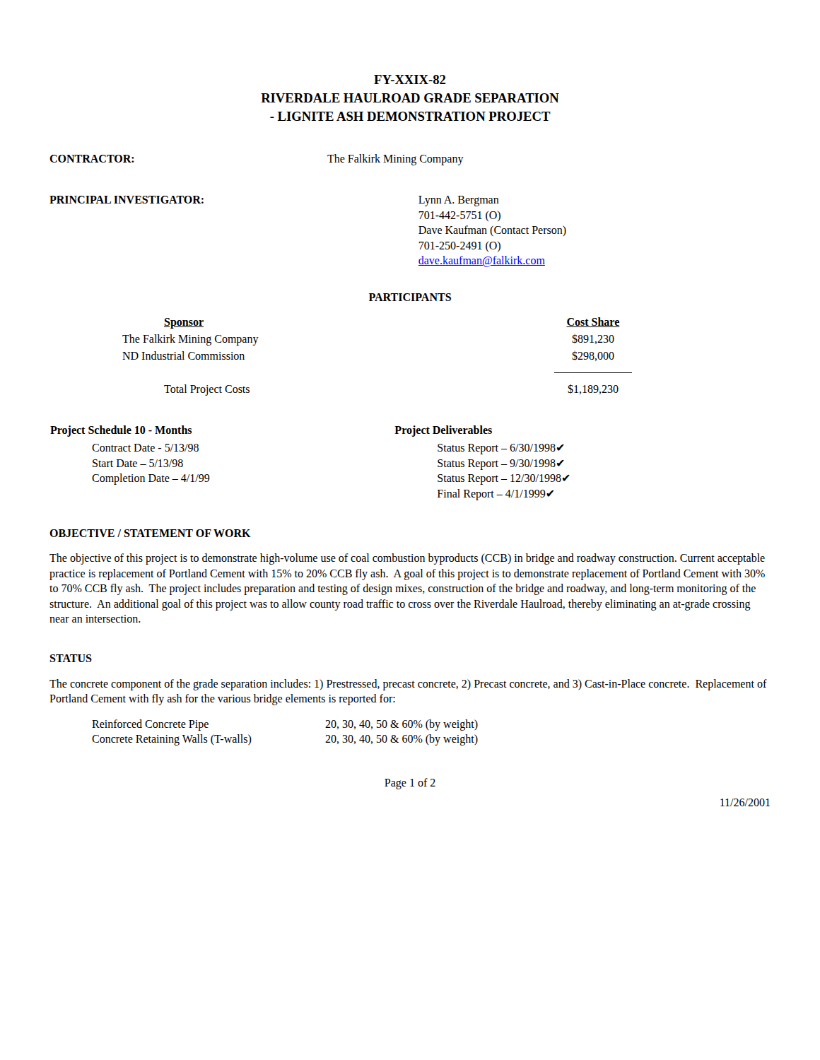FY-XXIX-82 RIVERDALE HAULROAD GRADE SEPARATION - LIGNITE ASH DEMONSTRATION PROJECT
| CONTRACTOR: | The Falkirk Mining Company |
| PRINCIPAL INVESTIGATOR: | Lynn A. Bergman 701-442-5751 (O) Dave Kaufman (Contact Person) 701-250-2491 (O) dave.kaufman@falkirk.com |
PARTICIPANTS
| Sponsor | Cost Share |
| --- | --- |
| The Falkirk Mining Company | $891,230 |
| ND Industrial Commission | $298,000 |
| Total Project Costs | $1,189,230 |
| Project Schedule 10 - Months | Project Deliverables |
| --- | --- |
| Contract Date - 5/13/98 | Status Report – 6/30/1998 ✔ |
| Start Date – 5/13/98 | Status Report – 9/30/1998 ✔ |
| Completion Date – 4/1/99 | Status Report – 12/30/1998 ✔ |
| | Final Report – 4/1/1999 ✔ |
OBJECTIVE / STATEMENT OF WORK
The objective of this project is to demonstrate high-volume use of coal combustion byproducts (CCB) in bridge and roadway construction. Current acceptable practice is replacement of Portland Cement with 15% to 20% CCB fly ash. A goal of this project is to demonstrate replacement of Portland Cement with 30% to 70% CCB fly ash. The project includes preparation and testing of design mixes, construction of the bridge and roadway, and long-term monitoring of the structure. An additional goal of this project was to allow county road traffic to cross over the Riverdale Haulroad, thereby eliminating an at-grade crossing near an intersection.
STATUS
The concrete component of the grade separation includes: 1) Prestressed, precast concrete, 2) Precast concrete, and 3) Cast-in-Place concrete. Replacement of Portland Cement with fly ash for the various bridge elements is reported for:
| Reinforced Concrete Pipe | 20, 30, 40, 50 & 60% (by weight) |
| Concrete Retaining Walls (T-walls) | 20, 30, 40, 50 & 60% (by weight) |
Page 1 of 2
11/26/2001